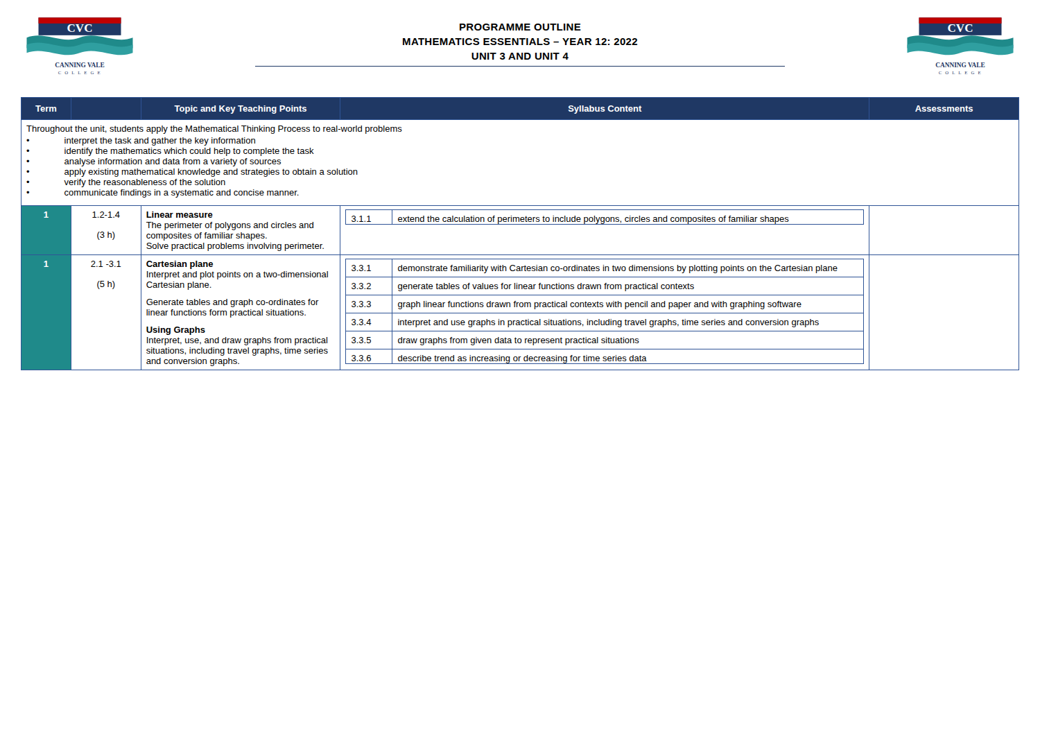CVC CANNING VALE C O L L E G E
PROGRAMME OUTLINE
MATHEMATICS ESSENTIALS – YEAR 12: 2022
UNIT 3 AND UNIT 4
CVC CANNING VALE C O L L E G E
| Term | | Topic and Key Teaching Points | Syllabus Content | Assessments |
| --- | --- | --- | --- | --- |
| Throughout the unit, students apply the Mathematical Thinking Process to real-world problems interpret the task and gather the key information identify the mathematics which could help to complete the task analyse information and data from a variety of sources apply existing mathematical knowledge and strategies to obtain a solution verify the reasonableness of the solution communicate findings in a systematic and concise manner. |
| 1 | 1.2-1.4 (3 h) | Linear measure The perimeter of polygons and circles and composites of familiar shapes. Solve practical problems involving perimeter. | / 3.1.1 / extend the calculation of perimeters to include polygons, circles and composites of familiar shapes / | |
| 1 | 2.1 -3.1 (5 h) | Cartesian plane Interpret and plot points on a two-dimensional Cartesian plane. Generate tables and graph co-ordinates for linear functions form practical situations. Using Graphs Interpret, use, and draw graphs from practical situations, including travel graphs, time series and conversion graphs. | / 3.3.1 / demonstrate familiarity with Cartesian co-ordinates in two dimensions by plotting points on the Cartesian plane / / 3.3.2 / generate tables of values for linear functions drawn from practical contexts / / 3.3.3 / graph linear functions drawn from practical contexts with pencil and paper and with graphing software / / 3.3.4 / interpret and use graphs in practical situations, including travel graphs, time series and conversion graphs / / 3.3.5 / draw graphs from given data to represent practical situations / / 3.3.6 / describe trend as increasing or decreasing for time series data / | |